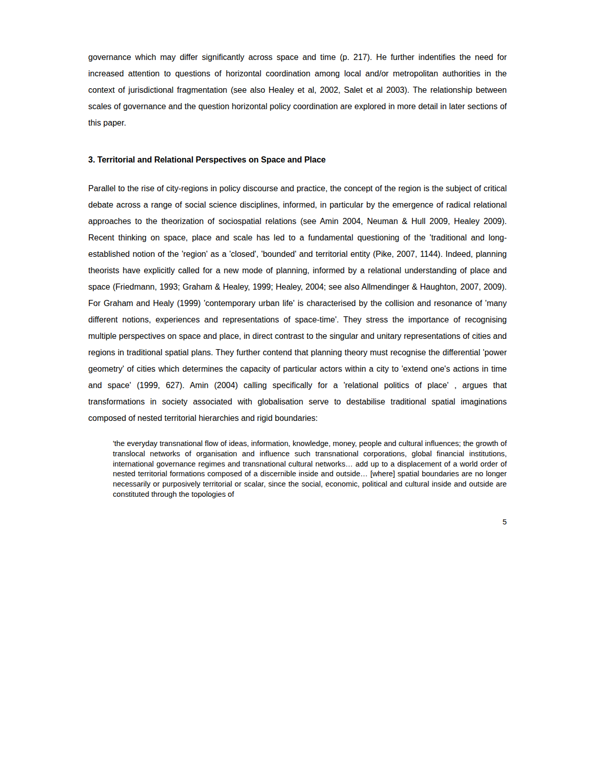governance which may differ significantly across space and time (p. 217). He further indentifies the need for increased attention to questions of horizontal coordination among local and/or metropolitan authorities in the context of jurisdictional fragmentation (see also Healey et al, 2002, Salet et al 2003). The relationship between scales of governance and the question horizontal policy coordination are explored in more detail in later sections of this paper.
3. Territorial and Relational Perspectives on Space and Place
Parallel to the rise of city-regions in policy discourse and practice, the concept of the region is the subject of critical debate across a range of social science disciplines, informed, in particular by the emergence of radical relational approaches to the theorization of sociospatial relations (see Amin 2004, Neuman & Hull 2009, Healey 2009). Recent thinking on space, place and scale has led to a fundamental questioning of the 'traditional and long-established notion of the 'region' as a 'closed', 'bounded' and territorial entity (Pike, 2007, 1144). Indeed, planning theorists have explicitly called for a new mode of planning, informed by a relational understanding of place and space (Friedmann, 1993; Graham & Healey, 1999; Healey, 2004; see also Allmendinger & Haughton, 2007, 2009). For Graham and Healy (1999) 'contemporary urban life' is characterised by the collision and resonance of 'many different notions, experiences and representations of space-time'. They stress the importance of recognising multiple perspectives on space and place, in direct contrast to the singular and unitary representations of cities and regions in traditional spatial plans. They further contend that planning theory must recognise the differential 'power geometry' of cities which determines the capacity of particular actors within a city to 'extend one's actions in time and space' (1999, 627). Amin (2004) calling specifically for a 'relational politics of place' , argues that transformations in society associated with globalisation serve to destabilise traditional spatial imaginations composed of nested territorial hierarchies and rigid boundaries:
'the everyday transnational flow of ideas, information, knowledge, money, people and cultural influences; the growth of translocal networks of organisation and influence such transnational corporations, global financial institutions, international governance regimes and transnational cultural networks… add up to a displacement of a world order of nested territorial formations composed of a discernible inside and outside… [where] spatial boundaries are no longer necessarily or purposively territorial or scalar, since the social, economic, political and cultural inside and outside are constituted through the topologies of
5